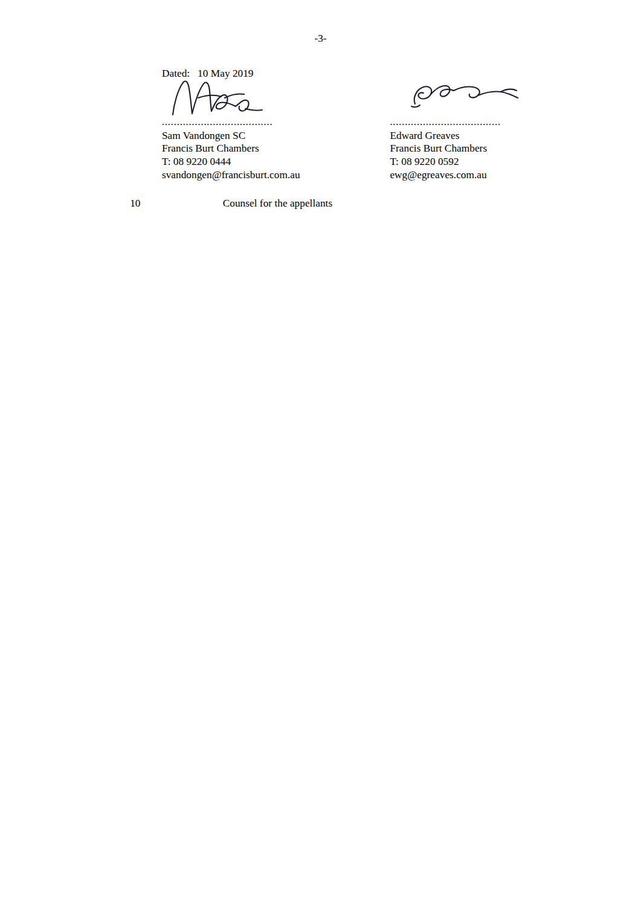-3-
Dated: 10 May 2019
.....................................
Sam Vandongen SC
Francis Burt Chambers
T: 08 9220 0444
svandongen@francisburt.com.au
.....................................
Edward Greaves
Francis Burt Chambers
T: 08 9220 0592
ewg@egreaves.com.au
10
Counsel for the appellants